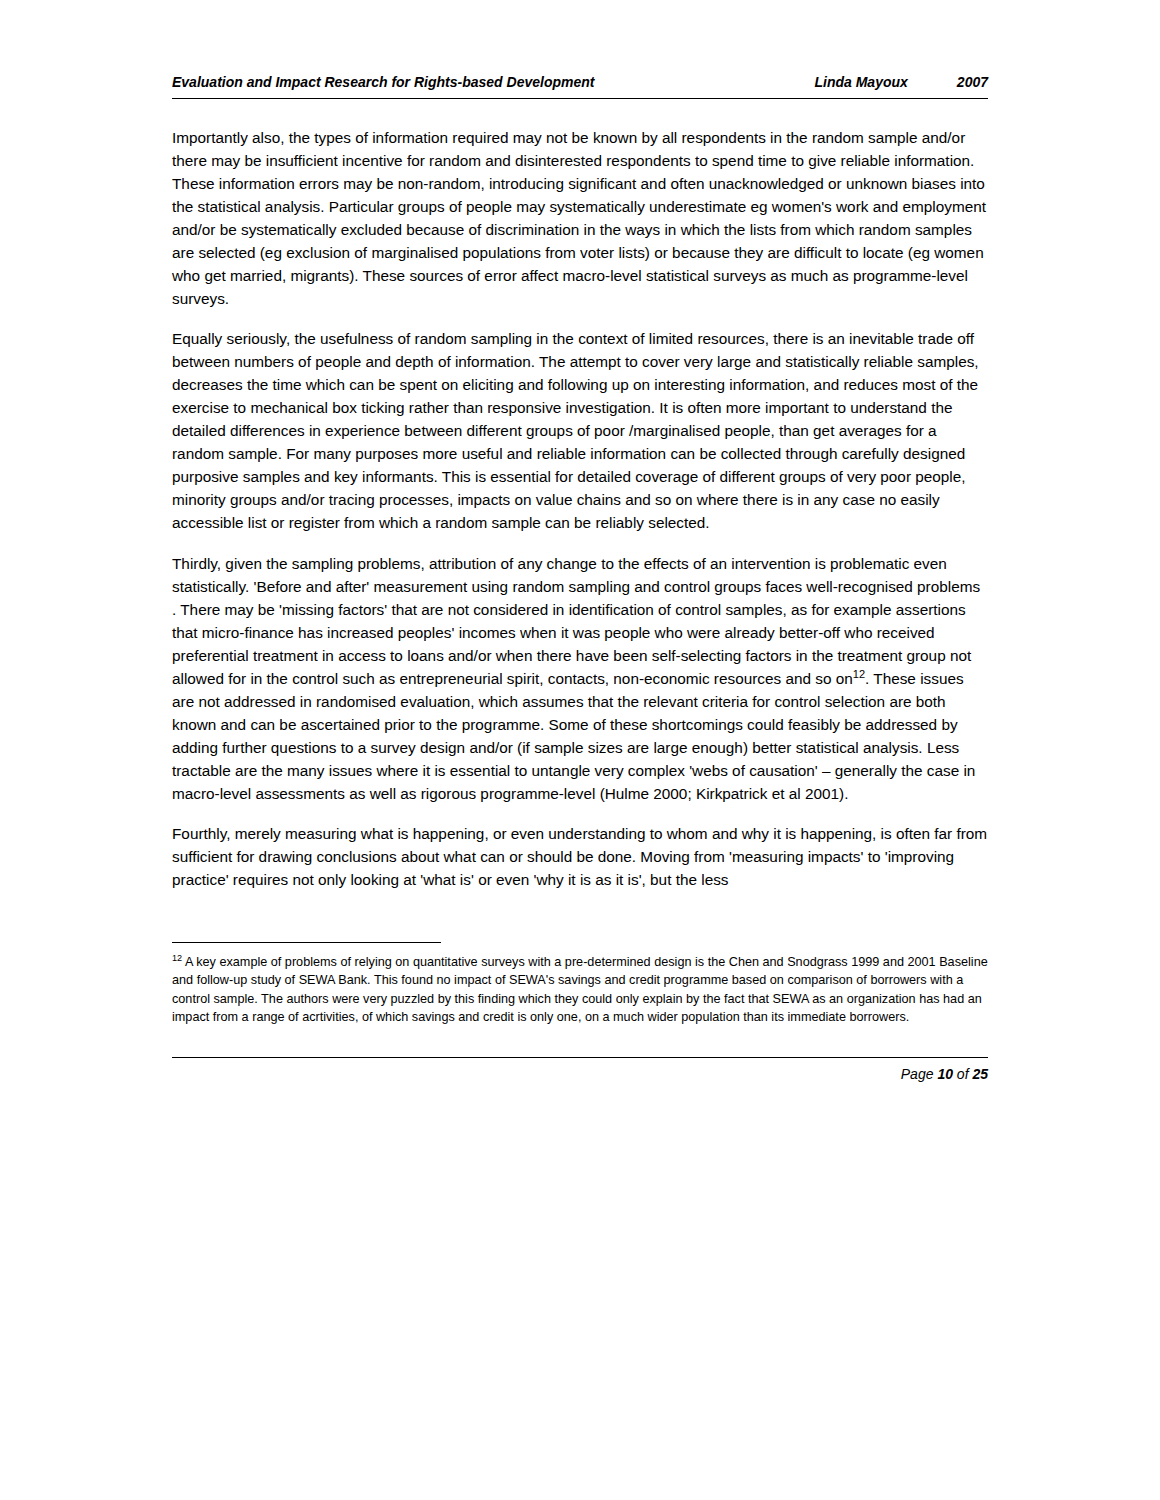Evaluation and Impact Research for Rights-based Development Linda Mayoux 2007
Importantly also, the types of information required may not be known by all respondents in the random sample and/or there may be insufficient incentive for random and disinterested respondents to spend time to give reliable information. These information errors may be non-random, introducing significant and often unacknowledged or unknown biases into the statistical analysis. Particular groups of people may systematically underestimate eg women's work and employment and/or be systematically excluded because of discrimination in the ways in which the lists from which random samples are selected (eg exclusion of marginalised populations from voter lists) or because they are difficult to locate (eg women who get married, migrants). These sources of error affect macro-level statistical surveys as much as programme-level surveys.
Equally seriously, the usefulness of random sampling in the context of limited resources, there is an inevitable trade off between numbers of people and depth of information. The attempt to cover very large and statistically reliable samples, decreases the time which can be spent on eliciting and following up on interesting information, and reduces most of the exercise to mechanical box ticking rather than responsive investigation. It is often more important to understand the detailed differences in experience between different groups of poor /marginalised people, than get averages for a random sample. For many purposes more useful and reliable information can be collected through carefully designed purposive samples and key informants. This is essential for detailed coverage of different groups of very poor people, minority groups and/or tracing processes, impacts on value chains and so on where there is in any case no easily accessible list or register from which a random sample can be reliably selected.
Thirdly, given the sampling problems, attribution of any change to the effects of an intervention is problematic even statistically. 'Before and after' measurement using random sampling and control groups faces well-recognised problems . There may be 'missing factors' that are not considered in identification of control samples, as for example assertions that micro-finance has increased peoples' incomes when it was people who were already better-off who received preferential treatment in access to loans and/or when there have been self-selecting factors in the treatment group not allowed for in the control such as entrepreneurial spirit, contacts, non-economic resources and so on12. These issues are not addressed in randomised evaluation, which assumes that the relevant criteria for control selection are both known and can be ascertained prior to the programme. Some of these shortcomings could feasibly be addressed by adding further questions to a survey design and/or (if sample sizes are large enough) better statistical analysis. Less tractable are the many issues where it is essential to untangle very complex 'webs of causation' – generally the case in macro-level assessments as well as rigorous programme-level (Hulme 2000; Kirkpatrick et al 2001).
Fourthly, merely measuring what is happening, or even understanding to whom and why it is happening, is often far from sufficient for drawing conclusions about what can or should be done. Moving from 'measuring impacts' to 'improving practice' requires not only looking at 'what is' or even 'why it is as it is', but the less
12 A key example of problems of relying on quantitative surveys with a pre-determined design is the Chen and Snodgrass 1999 and 2001 Baseline and follow-up study of SEWA Bank. This found no impact of SEWA's savings and credit programme based on comparison of borrowers with a control sample. The authors were very puzzled by this finding which they could only explain by the fact that SEWA as an organization has had an impact from a range of acrtivities, of which savings and credit is only one, on a much wider population than its immediate borrowers.
Page 10 of 25